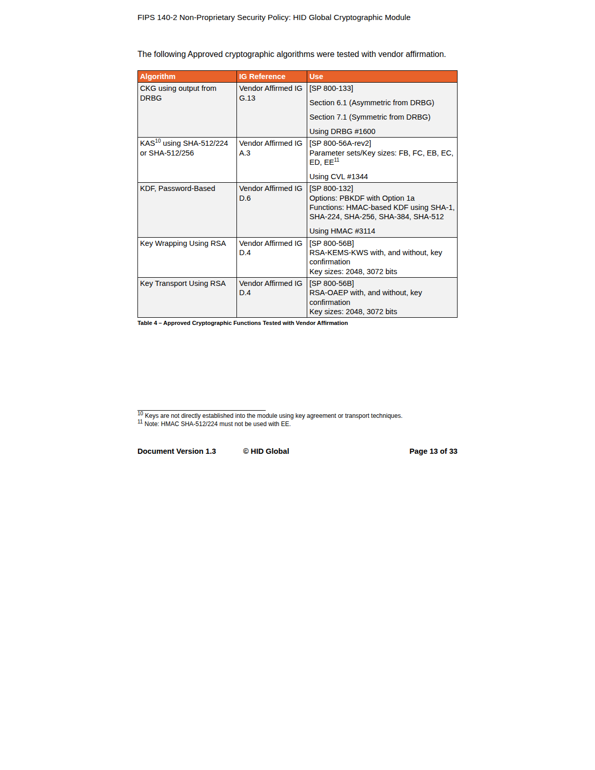FIPS 140-2 Non-Proprietary Security Policy: HID Global Cryptographic Module
The following Approved cryptographic algorithms were tested with vendor affirmation.
| Algorithm | IG Reference | Use |
| --- | --- | --- |
| CKG using output from DRBG | Vendor Affirmed IG G.13 | [SP 800-133] Section 6.1 (Asymmetric from DRBG) Section 7.1 (Symmetric from DRBG) Using DRBG #1600 |
| KAS 10 using SHA-512/224 or SHA-512/256 | Vendor Affirmed IG A.3 | [SP 800-56A-rev2] Parameter sets/Key sizes: FB, FC, EB, EC, ED, EE 11 Using CVL #1344 |
| KDF, Password-Based | Vendor Affirmed IG D.6 | [SP 800-132] Options: PBKDF with Option 1a Functions: HMAC-based KDF using SHA-1, SHA-224, SHA-256, SHA-384, SHA-512 Using HMAC #3114 |
| Key Wrapping Using RSA | Vendor Affirmed IG D.4 | [SP 800-56B] RSA-KEMS-KWS with, and without, key confirmation Key sizes: 2048, 3072 bits |
| Key Transport Using RSA | Vendor Affirmed IG D.4 | [SP 800-56B] RSA-OAEP with, and without, key confirmation Key sizes: 2048, 3072 bits |
Table 4 – Approved Cryptographic Functions Tested with Vendor Affirmation
10 Keys are not directly established into the module using key agreement or transport techniques.
11 Note: HMAC SHA-512/224 must not be used with EE.
Document Version 1.3 © HID Global Page 13 of 33